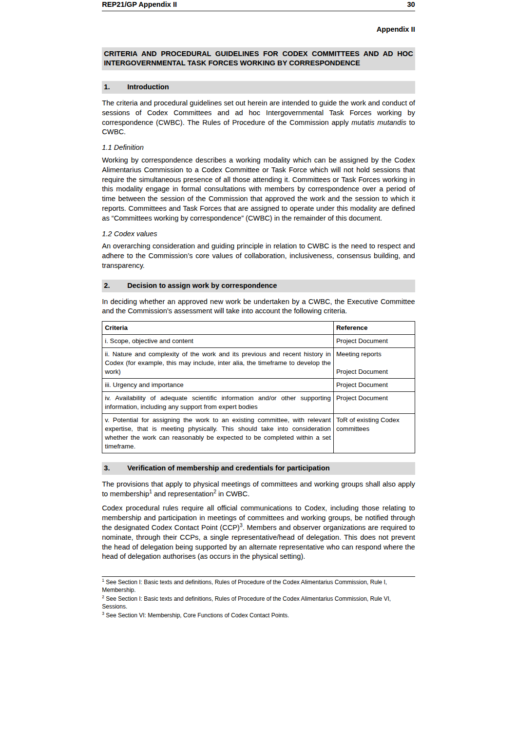REP21/GP Appendix II 30
Appendix II
CRITERIA AND PROCEDURAL GUIDELINES FOR CODEX COMMITTEES AND AD HOC INTERGOVERNMENTAL TASK FORCES WORKING BY CORRESPONDENCE
1. Introduction
The criteria and procedural guidelines set out herein are intended to guide the work and conduct of sessions of Codex Committees and ad hoc Intergovernmental Task Forces working by correspondence (CWBC). The Rules of Procedure of the Commission apply mutatis mutandis to CWBC.
1.1 Definition
Working by correspondence describes a working modality which can be assigned by the Codex Alimentarius Commission to a Codex Committee or Task Force which will not hold sessions that require the simultaneous presence of all those attending it. Committees or Task Forces working in this modality engage in formal consultations with members by correspondence over a period of time between the session of the Commission that approved the work and the session to which it reports. Committees and Task Forces that are assigned to operate under this modality are defined as “Committees working by correspondence” (CWBC) in the remainder of this document.
1.2 Codex values
An overarching consideration and guiding principle in relation to CWBC is the need to respect and adhere to the Commission’s core values of collaboration, inclusiveness, consensus building, and transparency.
2. Decision to assign work by correspondence
In deciding whether an approved new work be undertaken by a CWBC, the Executive Committee and the Commission’s assessment will take into account the following criteria.
| Criteria | Reference |
| --- | --- |
| i. Scope, objective and content | Project Document |
| ii. Nature and complexity of the work and its previous and recent history in Codex (for example, this may include, inter alia, the timeframe to develop the work) | Meeting reports Project Document |
| iii. Urgency and importance | Project Document |
| iv. Availability of adequate scientific information and/or other supporting information, including any support from expert bodies | Project Document |
| v. Potential for assigning the work to an existing committee, with relevant expertise, that is meeting physically. This should take into consideration whether the work can reasonably be expected to be completed within a set timeframe. | ToR of existing Codex committees |
3. Verification of membership and credentials for participation
The provisions that apply to physical meetings of committees and working groups shall also apply to membership1 and representation2 in CWBC.
Codex procedural rules require all official communications to Codex, including those relating to membership and participation in meetings of committees and working groups, be notified through the designated Codex Contact Point (CCP)3. Members and observer organizations are required to nominate, through their CCPs, a single representative/head of delegation. This does not prevent the head of delegation being supported by an alternate representative who can respond where the head of delegation authorises (as occurs in the physical setting).
1 See Section I: Basic texts and definitions, Rules of Procedure of the Codex Alimentarius Commission, Rule I, Membership.
2 See Section I: Basic texts and definitions, Rules of Procedure of the Codex Alimentarius Commission, Rule VI, Sessions.
3 See Section VI: Membership, Core Functions of Codex Contact Points.